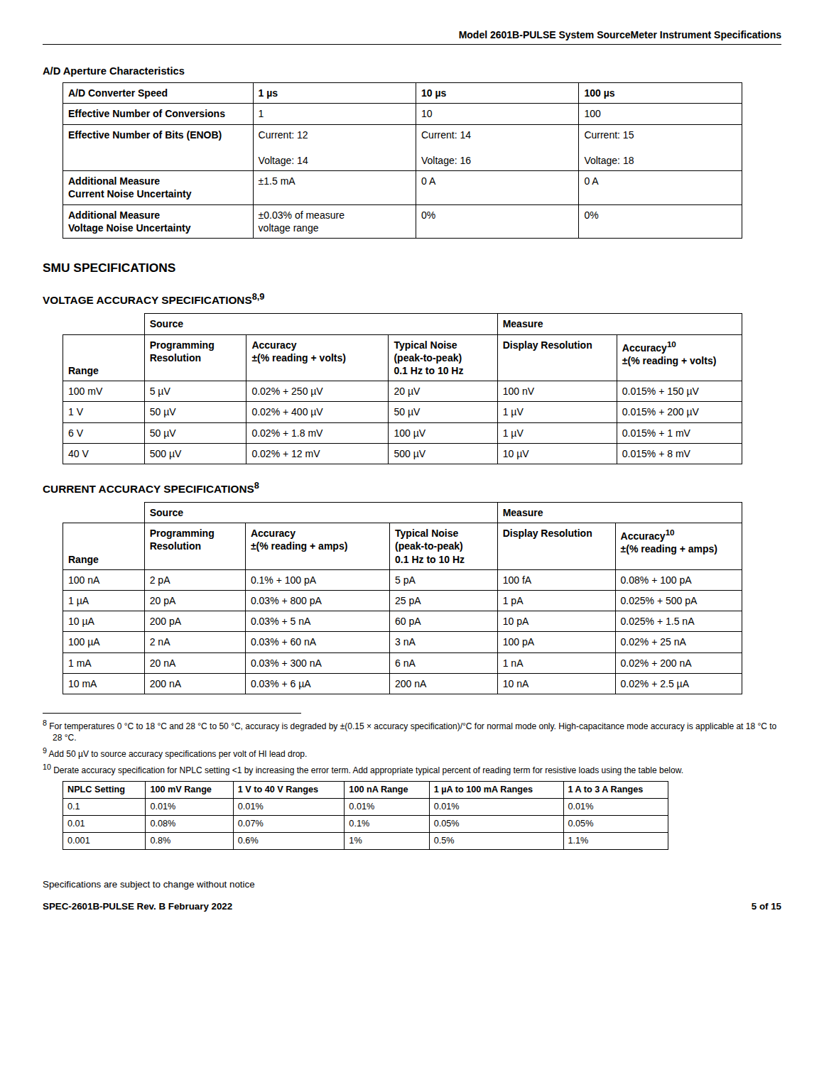Model 2601B-PULSE System SourceMeter Instrument Specifications
A/D Aperture Characteristics
| A/D Converter Speed | 1 µs | 10 µs | 100 µs |
| --- | --- | --- | --- |
| Effective Number of Conversions | 1 | 10 | 100 |
| Effective Number of Bits (ENOB) | Current: 12 Voltage: 14 | Current: 14 Voltage: 16 | Current: 15 Voltage: 18 |
| Additional Measure Current Noise Uncertainty | ±1.5 mA | 0 A | 0 A |
| Additional Measure Voltage Noise Uncertainty | ±0.03% of measure voltage range | 0% | 0% |
SMU SPECIFICATIONS
VOLTAGE ACCURACY SPECIFICATIONS8,9
| | Source | Measure |
| Range | Programming Resolution | Accuracy ±(% reading + volts) | Typical Noise (peak-to-peak) 0.1 Hz to 10 Hz | Display Resolution | Accuracy 10 ±(% reading + volts) |
| 100 mV | 5 µV | 0.02% + 250 µV | 20 µV | 100 nV | 0.015% + 150 µV |
| 1 V | 50 µV | 0.02% + 400 µV | 50 µV | 1 µV | 0.015% + 200 µV |
| 6 V | 50 µV | 0.02% + 1.8 mV | 100 µV | 1 µV | 0.015% + 1 mV |
| 40 V | 500 µV | 0.02% + 12 mV | 500 µV | 10 µV | 0.015% + 8 mV |
CURRENT ACCURACY SPECIFICATIONS8
| | Source | Measure |
| Range | Programming Resolution | Accuracy ±(% reading + amps) | Typical Noise (peak-to-peak) 0.1 Hz to 10 Hz | Display Resolution | Accuracy 10 ±(% reading + amps) |
| 100 nA | 2 pA | 0.1% + 100 pA | 5 pA | 100 fA | 0.08% + 100 pA |
| 1 µA | 20 pA | 0.03% + 800 pA | 25 pA | 1 pA | 0.025% + 500 pA |
| 10 µA | 200 pA | 0.03% + 5 nA | 60 pA | 10 pA | 0.025% + 1.5 nA |
| 100 µA | 2 nA | 0.03% + 60 nA | 3 nA | 100 pA | 0.02% + 25 nA |
| 1 mA | 20 nA | 0.03% + 300 nA | 6 nA | 1 nA | 0.02% + 200 nA |
| 10 mA | 200 nA | 0.03% + 6 µA | 200 nA | 10 nA | 0.02% + 2.5 µA |
8 For temperatures 0 °C to 18 °C and 28 °C to 50 °C, accuracy is degraded by ±(0.15 × accuracy specification)/°C for normal mode only. High-capacitance mode accuracy is applicable at 18 °C to 28 °C.
9 Add 50 µV to source accuracy specifications per volt of HI lead drop.
10 Derate accuracy specification for NPLC setting <1 by increasing the error term. Add appropriate typical percent of reading term for resistive loads using the table below.
| NPLC Setting | 100 mV Range | 1 V to 40 V Ranges | 100 nA Range | 1 µA to 100 mA Ranges | 1 A to 3 A Ranges |
| --- | --- | --- | --- | --- | --- |
| 0.1 | 0.01% | 0.01% | 0.01% | 0.01% | 0.01% |
| 0.01 | 0.08% | 0.07% | 0.1% | 0.05% | 0.05% |
| 0.001 | 0.8% | 0.6% | 1% | 0.5% | 1.1% |
Specifications are subject to change without notice
SPEC-2601B-PULSE Rev. B February 2022 5 of 15